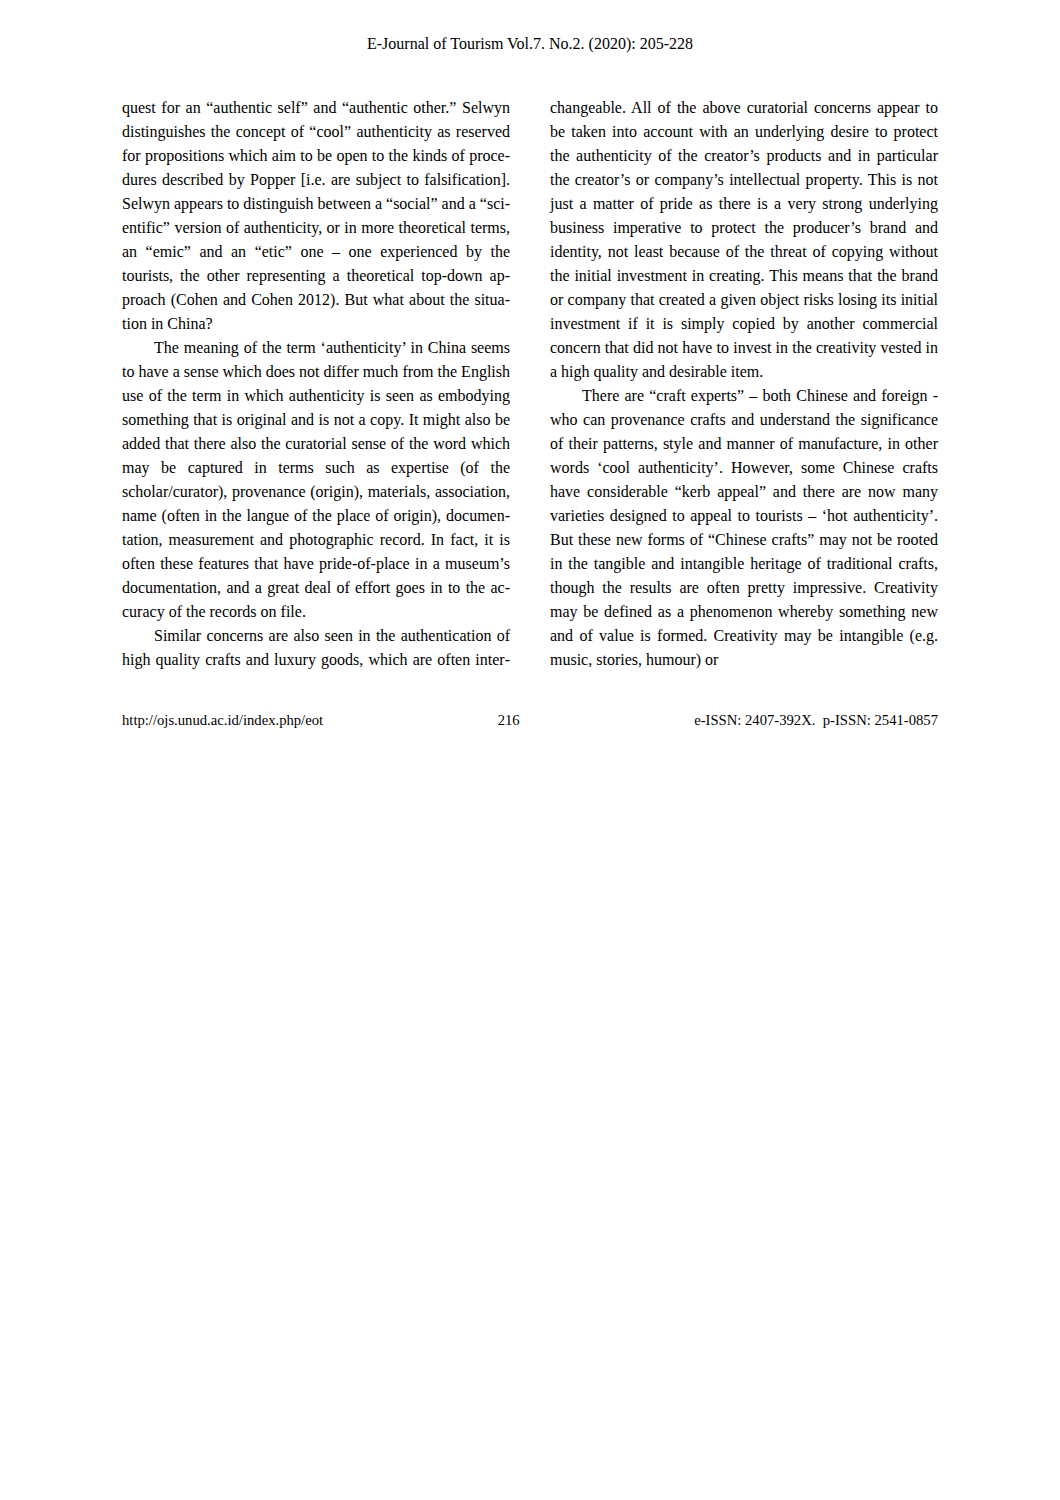E-Journal of Tourism Vol.7. No.2. (2020): 205-228
quest for an “authentic self” and “authentic other.” Selwyn distinguishes the concept of “cool” authenticity as reserved for propositions which aim to be open to the kinds of procedures described by Popper [i.e. are subject to falsification]. Selwyn appears to distinguish between a “social” and a “scientific” version of authenticity, or in more theoretical terms, an “emic” and an “etic” one – one experienced by the tourists, the other representing a theoretical top-down approach (Cohen and Cohen 2012). But what about the situation in China?
The meaning of the term ‘authenticity’ in China seems to have a sense which does not differ much from the English use of the term in which authenticity is seen as embodying something that is original and is not a copy. It might also be added that there also the curatorial sense of the word which may be captured in terms such as expertise (of the scholar/curator), provenance (origin), materials, association, name (often in the langue of the place of origin), documentation, measurement and photographic record. In fact, it is often these features that have pride-of-place in a museum’s documentation, and a great deal of effort goes in to the accuracy of the records on file.
Similar concerns are also seen in the authentication of high quality crafts and luxury goods, which are often interchangeable. All of the above curatorial concerns appear to be taken into account with an underlying desire to protect the authenticity of the creator’s products and in particular the creator’s or company’s intellectual property. This is not just a matter of pride as there is a very strong underlying business imperative to protect the producer’s brand and identity, not least because of the threat of copying without the initial investment in creating. This means that the brand or company that created a given object risks losing its initial investment if it is simply copied by another commercial concern that did not have to invest in the creativity vested in a high quality and desirable item.
There are “craft experts” – both Chinese and foreign - who can provenance crafts and understand the significance of their patterns, style and manner of manufacture, in other words ‘cool authenticity’. However, some Chinese crafts have considerable “kerb appeal” and there are now many varieties designed to appeal to tourists – ‘hot authenticity’. But these new forms of “Chinese crafts” may not be rooted in the tangible and intangible heritage of traditional crafts, though the results are often pretty impressive. Creativity may be defined as a phenomenon whereby something new and of value is formed. Creativity may be intangible (e.g. music, stories, humour) or
http://ojs.unud.ac.id/index.php/eot 216 e-ISSN: 2407-392X. p-ISSN: 2541-0857